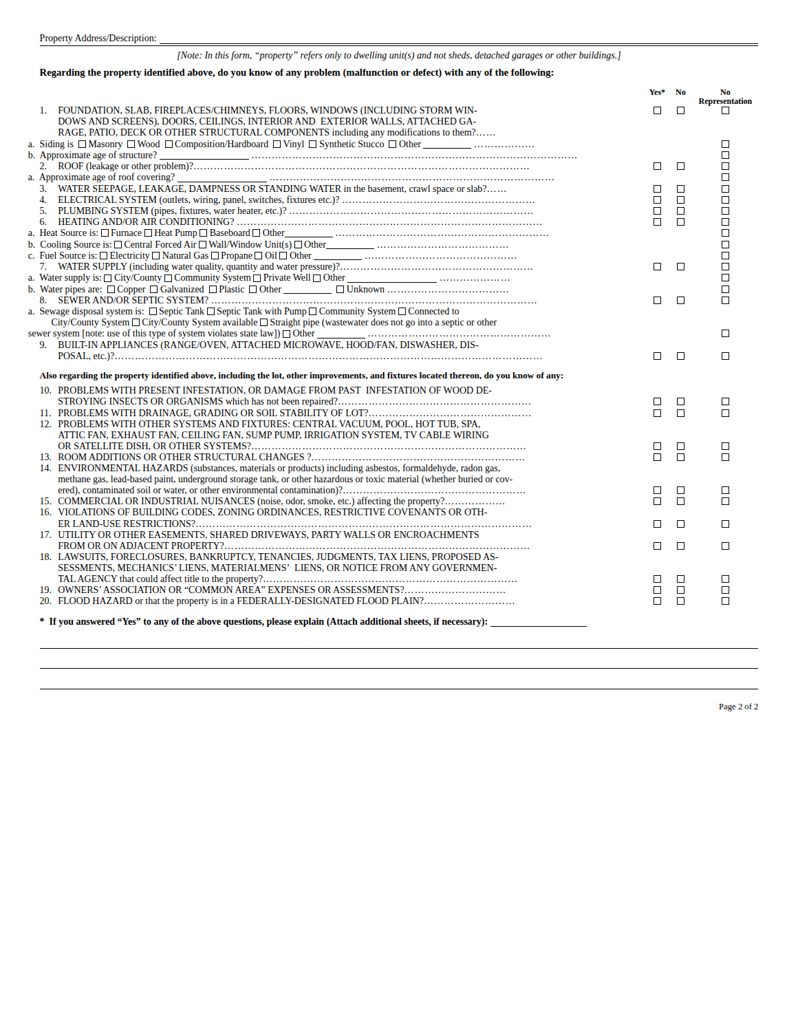Property Address/Description:
[Note: In this form, “property” refers only to dwelling unit(s) and not sheds, detached garages or other buildings.]
Regarding the property identified above, do you know of any problem (malfunction or defect) with any of the following:
| | Yes* | No | No Representation |
| 1. FOUNDATION, SLAB, FIREPLACES/CHIMNEYS, FLOORS, WINDOWS (INCLUDING STORM WIN- DOWS AND SCREENS), DOORS, CEILINGS, INTERIOR AND EXTERIOR WALLS, ATTACHED GA- RAGE, PATIO, DECK OR OTHER STRUCTURAL COMPONENTS including any modifications to them? …… | | | |
| a. Siding is Masonry Wood Composition/Hardboard Vinyl Synthetic Stucco Other ……………… | | | |
| b. Approximate age of structure? …………………………………………………………………………………… | | | |
| 2. ROOF (leakage or other problem)? ……………………………………………………………………………………… | | | |
| a. Approximate age of roof covering? ………………………………………………………………………… | | | |
| 3. WATER SEEPAGE, LEAKAGE, DAMPNESS OR STANDING WATER in the basement, crawl space or slab? …… | | | |
| 4. ELECTRICAL SYSTEM (outlets, wiring, panel, switches, fixtures etc.)? ………………………………………………… | | | |
| 5. PLUMBING SYSTEM (pipes, fixtures, water heater, etc.)? ……………………………………………………………… | | | |
| 6. HEATING AND/OR AIR CONDITIONING? ……………………………………………………………………………… | | | |
| a. Heat Source is: Furnace Heat Pump Baseboard Other ……………………………………………………… | | | |
| b. Cooling Source is: Central Forced Air Wall/Window Unit(s) Other ………………………………… | | | |
| c. Fuel Source is: Electricity Natural Gas Propane Oil Other ……………………………………… | | | |
| 7. WATER SUPPLY (including water quality, quantity and water pressure)? ………………………………………………… | | | |
| a. Water supply is: City/County Community System Private Well Other ………………… | | | |
| b. Water pipes are: Copper Galvanized Plastic Other Unknown ……………………………… | | | |
| 8. SEWER AND/OR SEPTIC SYSTEM? …………………………………………………………………………………… | | | |
| a. Sewage disposal system is: Septic Tank Septic Tank with Pump Community System Connected to City/County System City/County System available Straight pipe (wastewater does not go into a septic or other |
| sewer system [note: use of this type of system violates state law]) Other ……………………………………………… | | | |
| 9. BUILT-IN APPLIANCES (RANGE/OVEN, ATTACHED MICROWAVE, HOOD/FAN, DISWASHER, DIS- POSAL, etc.)? ……………………………………………………………………………………………………………… | | | |
Also regarding the property identified above, including the lot, other improvements, and fixtures located thereon, do you know of any:
| 10. PROBLEMS WITH PRESENT INFESTATION, OR DAMAGE FROM PAST INFESTATION OF WOOD DE- STROYING INSECTS OR ORGANISMS which has not been repaired? ………………………………………………… | | | |
| 11. PROBLEMS WITH DRAINAGE, GRADING OR SOIL STABILITY OF LOT? ………………………………………… | | | |
| 12. PROBLEMS WITH OTHER SYSTEMS AND FIXTURES: CENTRAL VACUUM, POOL, HOT TUB, SPA, ATTIC FAN, EXHAUST FAN, CEILING FAN, SUMP PUMP, IRRIGATION SYSTEM, TV CABLE WIRING OR SATELLITE DISH, OR OTHER SYSTEMS? ……………………………………………………………………… | | | |
| 13. ROOM ADDITIONS OR OTHER STRUCTURAL CHANGES ? ……………………………………………………… | | | |
| 14. ENVIRONMENTAL HAZARDS (substances, materials or products) including asbestos, formaldehyde, radon gas, methane gas, lead-based paint, underground storage tank, or other hazardous or toxic material (whether buried or cov- ered), contaminated soil or water, or other environmental contamination)? ……………………………………………… | | | |
| 15. COMMERCIAL OR INDUSTRIAL NUISANCES (noise, odor, smoke, etc.) affecting the property? ……………… | | | |
| 16. VIOLATIONS OF BUILDING CODES, ZONING ORDINANCES, RESTRICTIVE COVENANTS OR OTH- ER LAND-USE RESTRICTIONS? ……………………………………………………………………………………… | | | |
| 17. UTILITY OR OTHER EASEMENTS, SHARED DRIVEWAYS, PARTY WALLS OR ENCROACHMENTS FROM OR ON ADJACENT PROPERTY? ……………………………………………………………………………… | | | |
| 18. LAWSUITS, FORECLOSURES, BANKRUPTCY, TENANCIES, JUDGMENTS, TAX LIENS, PROPOSED AS- SESSMENTS, MECHANICS’ LIENS, MATERIALMENS’ LIENS, OR NOTICE FROM ANY GOVERNMEN- TAL AGENCY that could affect title to the property? ………………………………………………………………… | | | |
| 19. OWNERS’ ASSOCIATION OR “COMMON AREA” EXPENSES OR ASSESSMENTS? ………………………… | | | |
| 20. FLOOD HAZARD or that the property is in a FEDERALLY-DESIGNATED FLOOD PLAIN? ……………………… | | | |
* If you answered “Yes” to any of the above questions, please explain (Attach additional sheets, if necessary):
Page 2 of 2